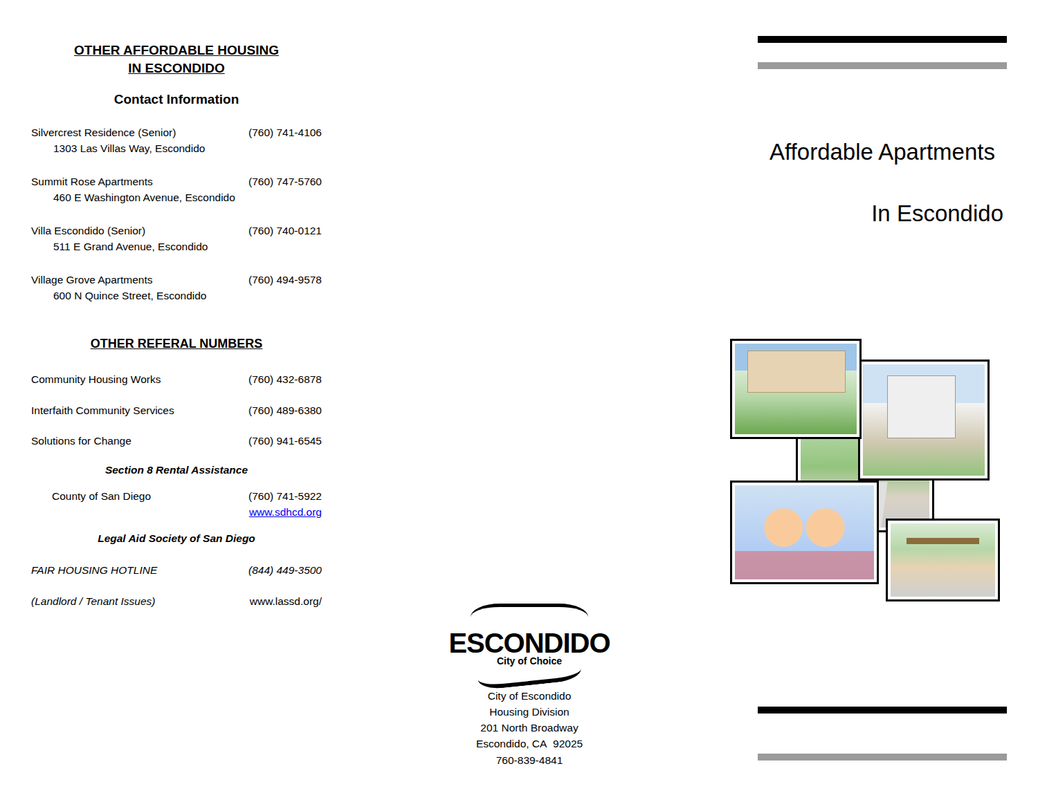OTHER AFFORDABLE HOUSING
IN ESCONDIDO
Contact Information
Silvercrest Residence (Senior) (760) 741-4106
1303 Las Villas Way, Escondido
Summit Rose Apartments (760) 747-5760
460 E Washington Avenue, Escondido
Villa Escondido (Senior) (760) 740-0121
511 E Grand Avenue, Escondido
Village Grove Apartments (760) 494-9578
600 N Quince Street, Escondido
OTHER REFERAL NUMBERS
Community Housing Works (760) 432-6878
Interfaith Community Services (760) 489-6380
Solutions for Change (760) 941-6545
Section 8 Rental Assistance
County of San Diego (760) 741-5922
www.sdhcd.org
Legal Aid Society of San Diego
FAIR HOUSING HOTLINE (844) 449-3500
(Landlord / Tenant Issues) www.lassd.org/
ESCONDIDO
City of Choice
City of Escondido
Housing Division
201 North Broadway
Escondido, CA 92025
760-839-4841
Affordable Apartments
In Escondido